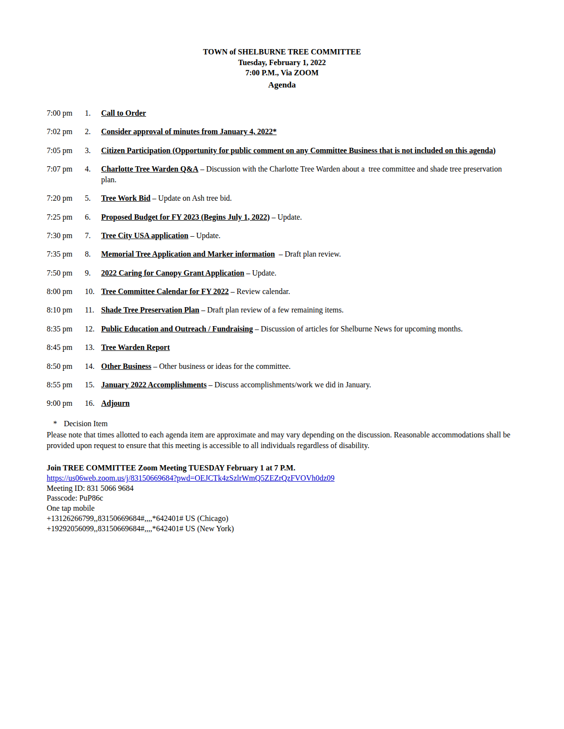TOWN of SHELBURNE TREE COMMITTEE
Tuesday, February 1, 2022
7:00 P.M., Via ZOOM
Agenda
| 7:00 pm | 1. | Call to Order |
| 7:02 pm | 2. | Consider approval of minutes from January 4, 2022* |
| 7:05 pm | 3. | Citizen Participation (Opportunity for public comment on any Committee Business that is not included on this agenda) |
| 7:07 pm | 4. | Charlotte Tree Warden Q&A – Discussion with the Charlotte Tree Warden about a tree committee and shade tree preservation plan. |
| 7:20 pm | 5. | Tree Work Bid – Update on Ash tree bid. |
| 7:25 pm | 6. | Proposed Budget for FY 2023 (Begins July 1, 2022) – Update. |
| 7:30 pm | 7. | Tree City USA application – Update. |
| 7:35 pm | 8. | Memorial Tree Application and Marker information – Draft plan review. |
| 7:50 pm | 9. | 2022 Caring for Canopy Grant Application – Update. |
| 8:00 pm | 10. | Tree Committee Calendar for FY 2022 – Review calendar. |
| 8:10 pm | 11. | Shade Tree Preservation Plan – Draft plan review of a few remaining items. |
| 8:35 pm | 12. | Public Education and Outreach / Fundraising – Discussion of articles for Shelburne News for upcoming months. |
| 8:45 pm | 13. | Tree Warden Report |
| 8:50 pm | 14. | Other Business – Other business or ideas for the committee. |
| 8:55 pm | 15. | January 2022 Accomplishments – Discuss accomplishments/work we did in January. |
| 9:00 pm | 16. | Adjourn |
*Decision Item
Please note that times allotted to each agenda item are approximate and may vary depending on the discussion. Reasonable accommodations shall be provided upon request to ensure that this meeting is accessible to all individuals regardless of disability.
Join TREE COMMITTEE Zoom Meeting TUESDAY February 1 at 7 P.M.
https://us06web.zoom.us/j/83150669684?pwd=OEJCTk4zSzlrWmQ5ZEZrQzFVOVh0dz09
Meeting ID: 831 5066 9684
Passcode: PuP86c
One tap mobile
+13126266799,,83150669684#,,,,*642401# US (Chicago)
+19292056099,,83150669684#,,,,*642401# US (New York)